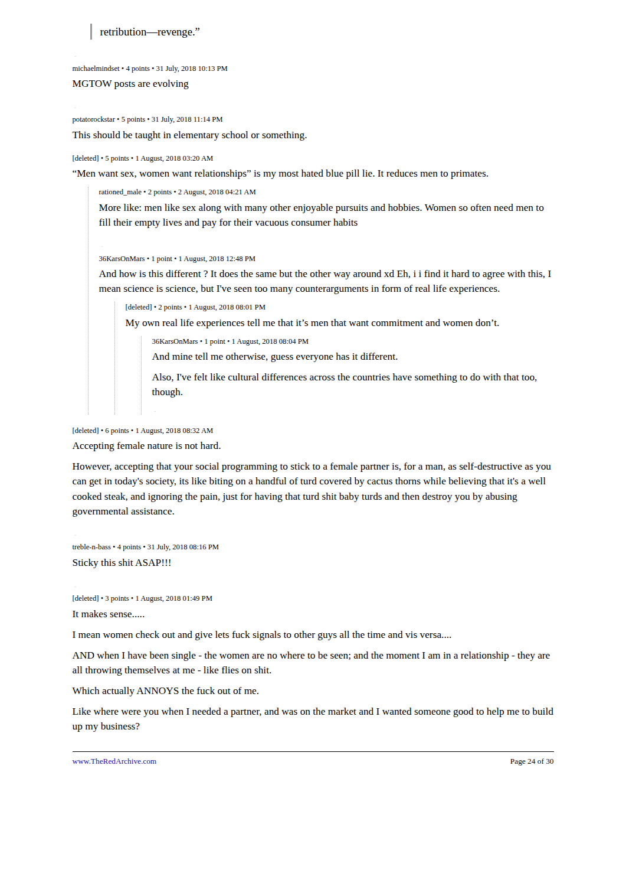retribution—revenge.”
.
michaelmindset • 4 points • 31 July, 2018 10:13 PM
MGTOW posts are evolving
.
potatorockstar • 5 points • 31 July, 2018 11:14 PM
This should be taught in elementary school or something.
[deleted] • 5 points • 1 August, 2018 03:20 AM
“Men want sex, women want relationships” is my most hated blue pill lie. It reduces men to primates.
rationed_male • 2 points • 2 August, 2018 04:21 AM
More like: men like sex along with many other enjoyable pursuits and hobbies. Women so often need men to fill their empty lives and pay for their vacuous consumer habits
.
36KarsOnMars • 1 point • 1 August, 2018 12:48 PM
And how is this different ? It does the same but the other way around xd Eh, i i find it hard to agree with this, I mean science is science, but I've seen too many counterarguments in form of real life experiences.
[deleted] • 2 points • 1 August, 2018 08:01 PM
My own real life experiences tell me that it’s men that want commitment and women don’t.
36KarsOnMars • 1 point • 1 August, 2018 08:04 PM
And mine tell me otherwise, guess everyone has it different.
Also, I've felt like cultural differences across the countries have something to do with that too, though.
.
[deleted] • 6 points • 1 August, 2018 08:32 AM
Accepting female nature is not hard.
However, accepting that your social programming to stick to a female partner is, for a man, as self-destructive as you can get in today's society, its like biting on a handful of turd covered by cactus thorns while believing that it's a well cooked steak, and ignoring the pain, just for having that turd shit baby turds and then destroy you by abusing governmental assistance.
.
treble-n-bass • 4 points • 31 July, 2018 08:16 PM
Sticky this shit ASAP!!!
.
[deleted] • 3 points • 1 August, 2018 01:49 PM
It makes sense.....
I mean women check out and give lets fuck signals to other guys all the time and vis versa....
AND when I have been single - the women are no where to be seen; and the moment I am in a relationship - they are all throwing themselves at me - like flies on shit.
Which actually ANNOYS the fuck out of me.
Like where were you when I needed a partner, and was on the market and I wanted someone good to help me to build up my business?
www.TheRedArchive.com Page 24 of 30